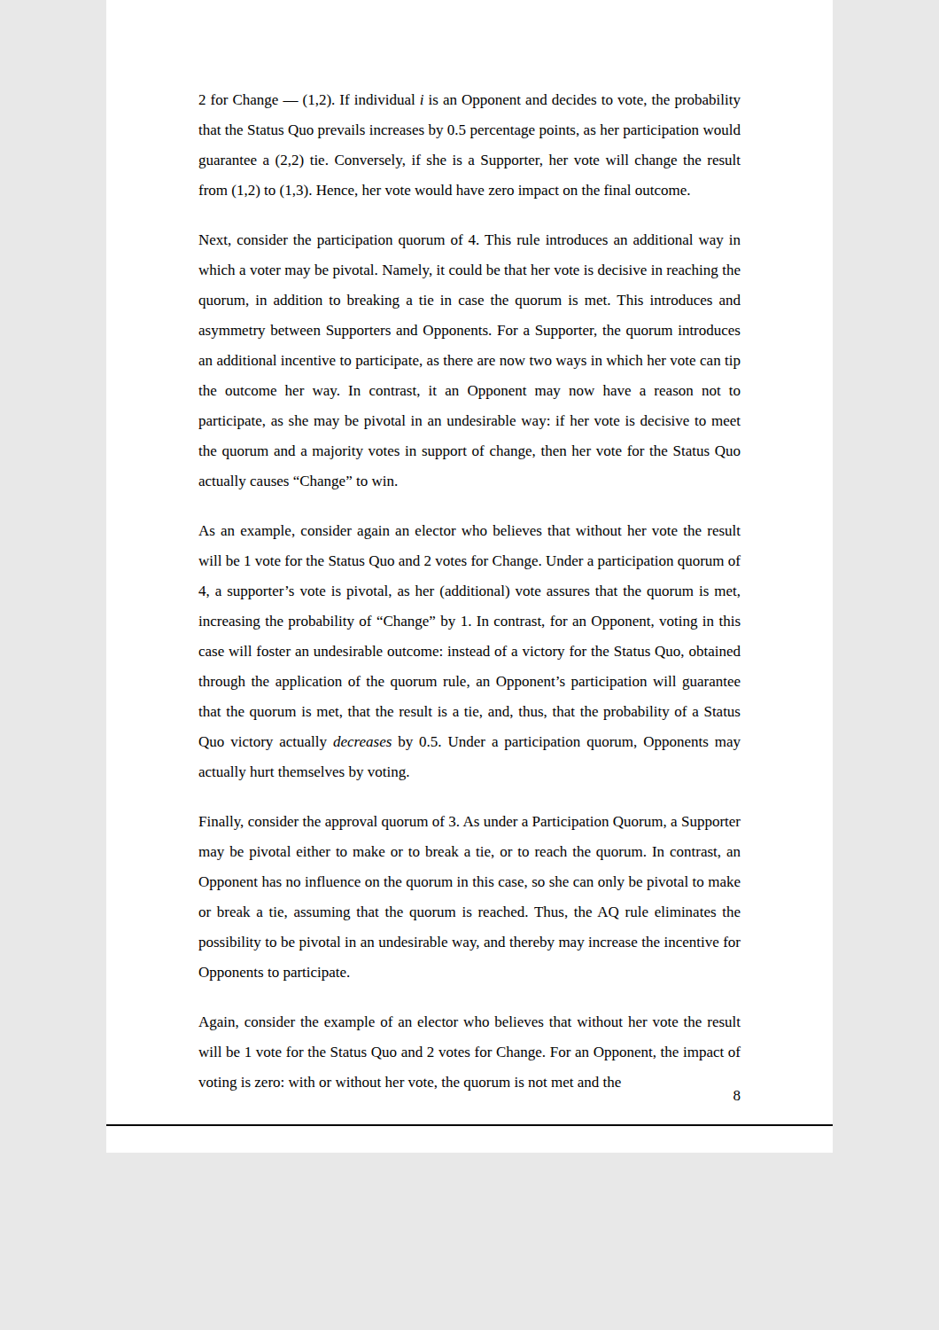2 for Change — (1,2). If individual i is an Opponent and decides to vote, the probability that the Status Quo prevails increases by 0.5 percentage points, as her participation would guarantee a (2,2) tie. Conversely, if she is a Supporter, her vote will change the result from (1,2) to (1,3). Hence, her vote would have zero impact on the final outcome.
Next, consider the participation quorum of 4. This rule introduces an additional way in which a voter may be pivotal. Namely, it could be that her vote is decisive in reaching the quorum, in addition to breaking a tie in case the quorum is met. This introduces and asymmetry between Supporters and Opponents. For a Supporter, the quorum introduces an additional incentive to participate, as there are now two ways in which her vote can tip the outcome her way. In contrast, it an Opponent may now have a reason not to participate, as she may be pivotal in an undesirable way: if her vote is decisive to meet the quorum and a majority votes in support of change, then her vote for the Status Quo actually causes “Change” to win.
As an example, consider again an elector who believes that without her vote the result will be 1 vote for the Status Quo and 2 votes for Change. Under a participation quorum of 4, a supporter’s vote is pivotal, as her (additional) vote assures that the quorum is met, increasing the probability of “Change” by 1. In contrast, for an Opponent, voting in this case will foster an undesirable outcome: instead of a victory for the Status Quo, obtained through the application of the quorum rule, an Opponent’s participation will guarantee that the quorum is met, that the result is a tie, and, thus, that the probability of a Status Quo victory actually decreases by 0.5. Under a participation quorum, Opponents may actually hurt themselves by voting.
Finally, consider the approval quorum of 3. As under a Participation Quorum, a Supporter may be pivotal either to make or to break a tie, or to reach the quorum. In contrast, an Opponent has no influence on the quorum in this case, so she can only be pivotal to make or break a tie, assuming that the quorum is reached. Thus, the AQ rule eliminates the possibility to be pivotal in an undesirable way, and thereby may increase the incentive for Opponents to participate.
Again, consider the example of an elector who believes that without her vote the result will be 1 vote for the Status Quo and 2 votes for Change. For an Opponent, the impact of voting is zero: with or without her vote, the quorum is not met and the
8